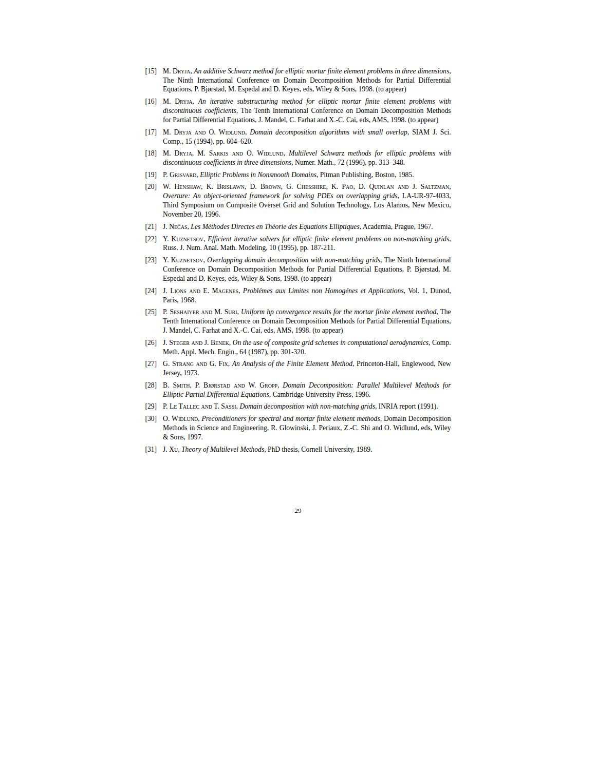[15] M. Dryja, An additive Schwarz method for elliptic mortar finite element problems in three dimensions, The Ninth International Conference on Domain Decomposition Methods for Partial Differential Equations, P. Bjørstad, M. Espedal and D. Keyes, eds, Wiley & Sons, 1998. (to appear)
[16] M. Dryja, An iterative substructuring method for elliptic mortar finite element problems with discontinuous coefficients, The Tenth International Conference on Domain Decomposition Methods for Partial Differential Equations, J. Mandel, C. Farhat and X.-C. Cai, eds, AMS, 1998. (to appear)
[17] M. Dryja and O. Widlund, Domain decomposition algorithms with small overlap, SIAM J. Sci. Comp., 15 (1994), pp. 604–620.
[18] M. Dryja, M. Sarkis and O. Widlund, Multilevel Schwarz methods for elliptic problems with discontinuous coefficients in three dimensions, Numer. Math., 72 (1996), pp. 313–348.
[19] P. Grisvard, Elliptic Problems in Nonsmooth Domains, Pitman Publishing, Boston, 1985.
[20] W. Henshaw, K. Brislawn, D. Brown, G. Chesshire, K. Pao, D. Quinlan and J. Saltzman, Overture: An object-oriented framework for solving PDEs on overlapping grids, LA-UR-97-4033, Third Symposium on Composite Overset Grid and Solution Technology, Los Alamos, New Mexico, November 20, 1996.
[21] J. Nečas, Les Méthodes Directes en Théorie des Equations Elliptiques, Academia, Prague, 1967.
[22] Y. Kuznetsov, Efficient iterative solvers for elliptic finite element problems on non-matching grids, Russ. J. Num. Anal. Math. Modeling, 10 (1995), pp. 187-211.
[23] Y. Kuznetsov, Overlapping domain decomposition with non-matching grids, The Ninth International Conference on Domain Decomposition Methods for Partial Differential Equations, P. Bjørstad, M. Espedal and D. Keyes, eds, Wiley & Sons, 1998. (to appear)
[24] J. Lions and E. Magenes, Problémes aux Limites non Homogénes et Applications, Vol. 1, Dunod, Paris, 1968.
[25] P. Seshaiyer and M. Suri, Uniform hp convergence results for the mortar finite element method, The Tenth International Conference on Domain Decomposition Methods for Partial Differential Equations, J. Mandel, C. Farhat and X.-C. Cai, eds, AMS, 1998. (to appear)
[26] J. Steger and J. Benek, On the use of composite grid schemes in computational aerodynamics, Comp. Meth. Appl. Mech. Engin., 64 (1987), pp. 301-320.
[27] G. Strang and G. Fix, An Analysis of the Finite Element Method, Princeton-Hall, Englewood, New Jersey, 1973.
[28] B. Smith, P. Bjørstad and W. Gropp, Domain Decomposition: Parallel Multilevel Methods for Elliptic Partial Differential Equations, Cambridge University Press, 1996.
[29] P. Le Tallec and T. Sassi, Domain decomposition with non-matching grids, INRIA report (1991).
[30] O. Widlund, Preconditioners for spectral and mortar finite element methods, Domain Decomposition Methods in Science and Engineering, R. Glowinski, J. Periaux, Z.-C. Shi and O. Widlund, eds, Wiley & Sons, 1997.
[31] J. Xu, Theory of Multilevel Methods, PhD thesis, Cornell University, 1989.
29